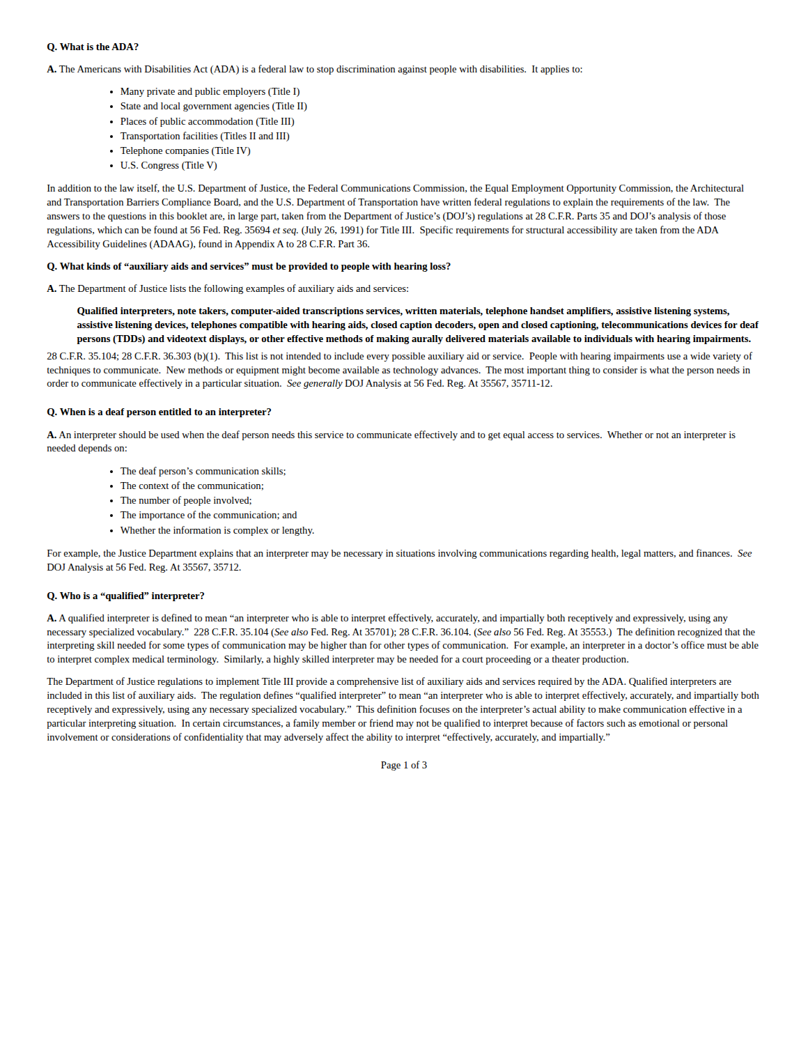Q. What is the ADA?
A. The Americans with Disabilities Act (ADA) is a federal law to stop discrimination against people with disabilities. It applies to:
Many private and public employers (Title I)
State and local government agencies (Title II)
Places of public accommodation (Title III)
Transportation facilities (Titles II and III)
Telephone companies (Title IV)
U.S. Congress (Title V)
In addition to the law itself, the U.S. Department of Justice, the Federal Communications Commission, the Equal Employment Opportunity Commission, the Architectural and Transportation Barriers Compliance Board, and the U.S. Department of Transportation have written federal regulations to explain the requirements of the law. The answers to the questions in this booklet are, in large part, taken from the Department of Justice’s (DOJ’s) regulations at 28 C.F.R. Parts 35 and DOJ’s analysis of those regulations, which can be found at 56 Fed. Reg. 35694 et seq. (July 26, 1991) for Title III. Specific requirements for structural accessibility are taken from the ADA Accessibility Guidelines (ADAAG), found in Appendix A to 28 C.F.R. Part 36.
Q. What kinds of “auxiliary aids and services” must be provided to people with hearing loss?
A. The Department of Justice lists the following examples of auxiliary aids and services:
Qualified interpreters, note takers, computer-aided transcriptions services, written materials, telephone handset amplifiers, assistive listening systems, assistive listening devices, telephones compatible with hearing aids, closed caption decoders, open and closed captioning, telecommunications devices for deaf persons (TDDs) and videotext displays, or other effective methods of making aurally delivered materials available to individuals with hearing impairments.
28 C.F.R. 35.104; 28 C.F.R. 36.303 (b)(1). This list is not intended to include every possible auxiliary aid or service. People with hearing impairments use a wide variety of techniques to communicate. New methods or equipment might become available as technology advances. The most important thing to consider is what the person needs in order to communicate effectively in a particular situation. See generally DOJ Analysis at 56 Fed. Reg. At 35567, 35711-12.
Q. When is a deaf person entitled to an interpreter?
A. An interpreter should be used when the deaf person needs this service to communicate effectively and to get equal access to services. Whether or not an interpreter is needed depends on:
The deaf person’s communication skills;
The context of the communication;
The number of people involved;
The importance of the communication; and
Whether the information is complex or lengthy.
For example, the Justice Department explains that an interpreter may be necessary in situations involving communications regarding health, legal matters, and finances. See DOJ Analysis at 56 Fed. Reg. At 35567, 35712.
Q. Who is a “qualified” interpreter?
A. A qualified interpreter is defined to mean “an interpreter who is able to interpret effectively, accurately, and impartially both receptively and expressively, using any necessary specialized vocabulary.” 228 C.F.R. 35.104 (See also Fed. Reg. At 35701); 28 C.F.R. 36.104. (See also 56 Fed. Reg. At 35553.) The definition recognized that the interpreting skill needed for some types of communication may be higher than for other types of communication. For example, an interpreter in a doctor’s office must be able to interpret complex medical terminology. Similarly, a highly skilled interpreter may be needed for a court proceeding or a theater production.
The Department of Justice regulations to implement Title III provide a comprehensive list of auxiliary aids and services required by the ADA. Qualified interpreters are included in this list of auxiliary aids. The regulation defines “qualified interpreter” to mean “an interpreter who is able to interpret effectively, accurately, and impartially both receptively and expressively, using any necessary specialized vocabulary.” This definition focuses on the interpreter’s actual ability to make communication effective in a particular interpreting situation. In certain circumstances, a family member or friend may not be qualified to interpret because of factors such as emotional or personal involvement or considerations of confidentiality that may adversely affect the ability to interpret “effectively, accurately, and impartially.”
Page 1 of 3